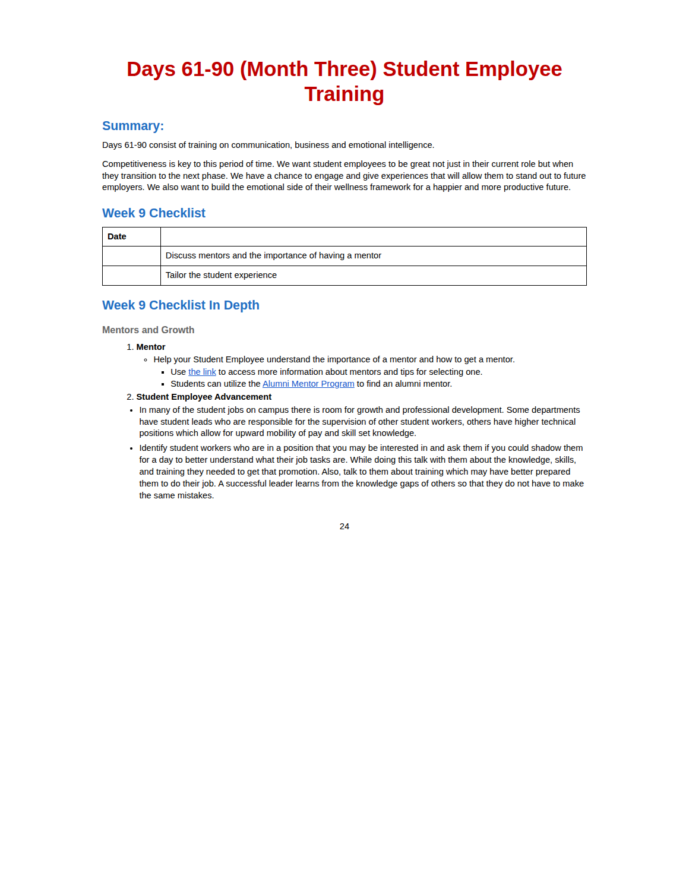Days 61-90 (Month Three) Student Employee Training
Summary:
Days 61-90 consist of training on communication, business and emotional intelligence.
Competitiveness is key to this period of time. We want student employees to be great not just in their current role but when they transition to the next phase. We have a chance to engage and give experiences that will allow them to stand out to future employers. We also want to build the emotional side of their wellness framework for a happier and more productive future.
Week 9 Checklist
| Date | |
| | Discuss mentors and the importance of having a mentor |
| | Tailor the student experience |
Week 9 Checklist In Depth
Mentors and Growth
Mentor
Help your Student Employee understand the importance of a mentor and how to get a mentor.
Use the link to access more information about mentors and tips for selecting one.
Students can utilize the Alumni Mentor Program to find an alumni mentor.
Student Employee Advancement
In many of the student jobs on campus there is room for growth and professional development. Some departments have student leads who are responsible for the supervision of other student workers, others have higher technical positions which allow for upward mobility of pay and skill set knowledge.
Identify student workers who are in a position that you may be interested in and ask them if you could shadow them for a day to better understand what their job tasks are. While doing this talk with them about the knowledge, skills, and training they needed to get that promotion. Also, talk to them about training which may have better prepared them to do their job. A successful leader learns from the knowledge gaps of others so that they do not have to make the same mistakes.
24